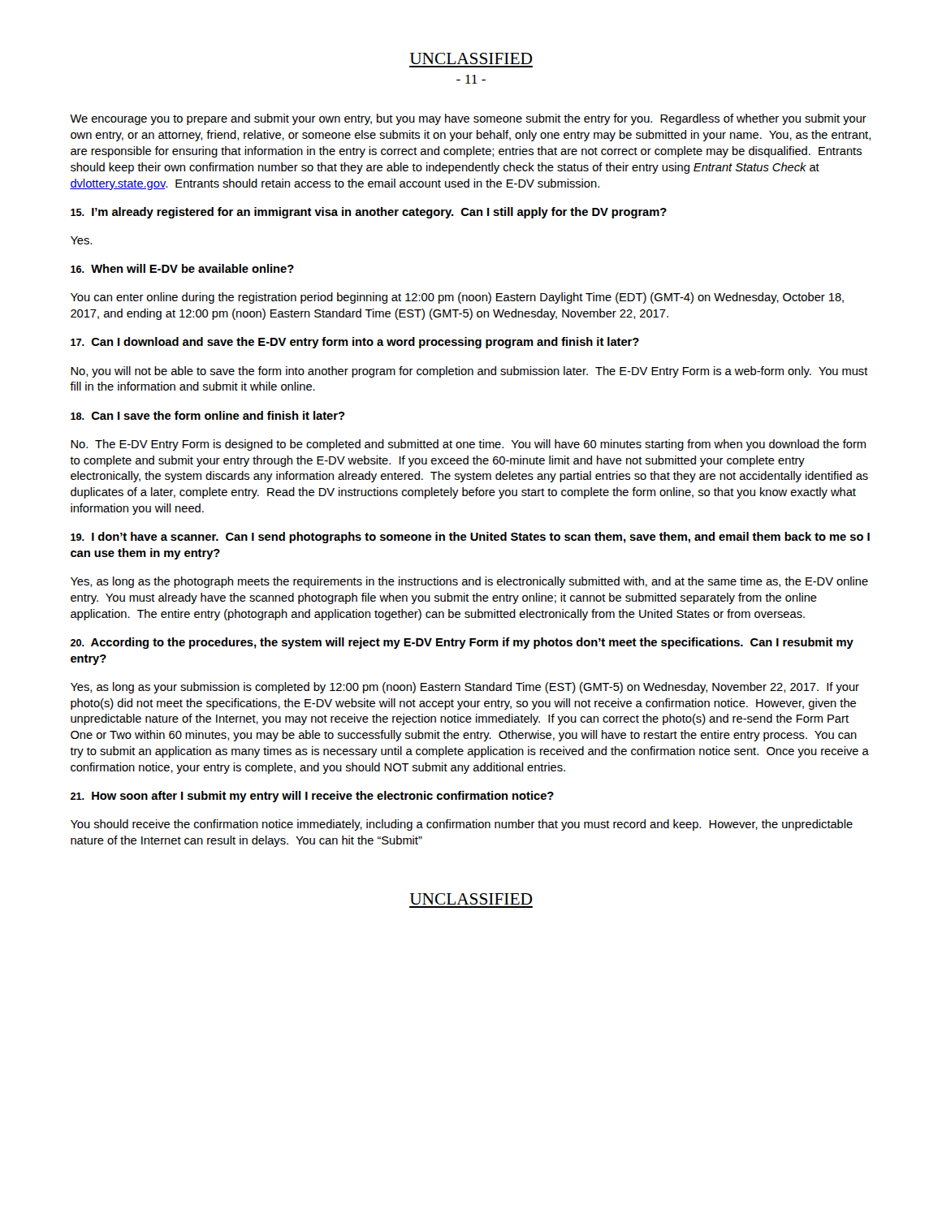UNCLASSIFIED
- 11 -
We encourage you to prepare and submit your own entry, but you may have someone submit the entry for you. Regardless of whether you submit your own entry, or an attorney, friend, relative, or someone else submits it on your behalf, only one entry may be submitted in your name. You, as the entrant, are responsible for ensuring that information in the entry is correct and complete; entries that are not correct or complete may be disqualified. Entrants should keep their own confirmation number so that they are able to independently check the status of their entry using Entrant Status Check at dvlottery.state.gov. Entrants should retain access to the email account used in the E-DV submission.
15. I’m already registered for an immigrant visa in another category. Can I still apply for the DV program?
Yes.
16. When will E-DV be available online?
You can enter online during the registration period beginning at 12:00 pm (noon) Eastern Daylight Time (EDT) (GMT-4) on Wednesday, October 18, 2017, and ending at 12:00 pm (noon) Eastern Standard Time (EST) (GMT-5) on Wednesday, November 22, 2017.
17. Can I download and save the E-DV entry form into a word processing program and finish it later?
No, you will not be able to save the form into another program for completion and submission later. The E-DV Entry Form is a web-form only. You must fill in the information and submit it while online.
18. Can I save the form online and finish it later?
No. The E-DV Entry Form is designed to be completed and submitted at one time. You will have 60 minutes starting from when you download the form to complete and submit your entry through the E-DV website. If you exceed the 60-minute limit and have not submitted your complete entry electronically, the system discards any information already entered. The system deletes any partial entries so that they are not accidentally identified as duplicates of a later, complete entry. Read the DV instructions completely before you start to complete the form online, so that you know exactly what information you will need.
19. I don’t have a scanner. Can I send photographs to someone in the United States to scan them, save them, and email them back to me so I can use them in my entry?
Yes, as long as the photograph meets the requirements in the instructions and is electronically submitted with, and at the same time as, the E-DV online entry. You must already have the scanned photograph file when you submit the entry online; it cannot be submitted separately from the online application. The entire entry (photograph and application together) can be submitted electronically from the United States or from overseas.
20. According to the procedures, the system will reject my E-DV Entry Form if my photos don’t meet the specifications. Can I resubmit my entry?
Yes, as long as your submission is completed by 12:00 pm (noon) Eastern Standard Time (EST) (GMT-5) on Wednesday, November 22, 2017. If your photo(s) did not meet the specifications, the E-DV website will not accept your entry, so you will not receive a confirmation notice. However, given the unpredictable nature of the Internet, you may not receive the rejection notice immediately. If you can correct the photo(s) and re-send the Form Part One or Two within 60 minutes, you may be able to successfully submit the entry. Otherwise, you will have to restart the entire entry process. You can try to submit an application as many times as is necessary until a complete application is received and the confirmation notice sent. Once you receive a confirmation notice, your entry is complete, and you should NOT submit any additional entries.
21. How soon after I submit my entry will I receive the electronic confirmation notice?
You should receive the confirmation notice immediately, including a confirmation number that you must record and keep. However, the unpredictable nature of the Internet can result in delays. You can hit the “Submit”
UNCLASSIFIED